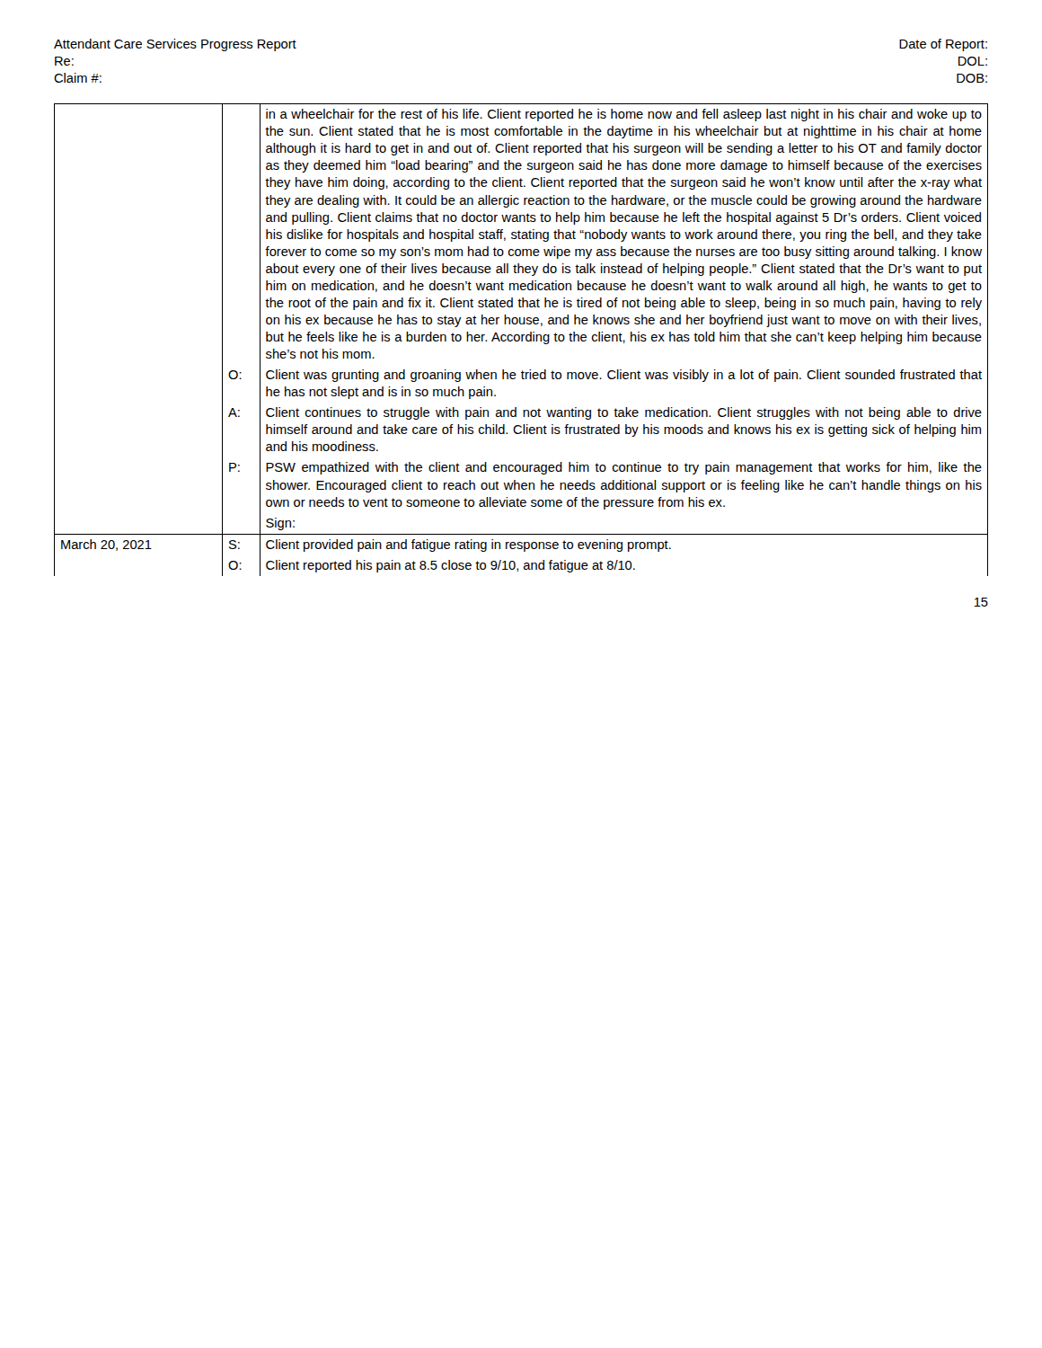Attendant Care Services Progress Report
Date of Report:
Re:
DOL:
Claim #:
DOB:
| | | in a wheelchair for the rest of his life. Client reported he is home now and fell asleep last night in his chair and woke up to the sun. Client stated that he is most comfortable in the daytime in his wheelchair but at nighttime in his chair at home although it is hard to get in and out of. Client reported that his surgeon will be sending a letter to his OT and family doctor as they deemed him “load bearing” and the surgeon said he has done more damage to himself because of the exercises they have him doing, according to the client. Client reported that the surgeon said he won’t know until after the x-ray what they are dealing with. It could be an allergic reaction to the hardware, or the muscle could be growing around the hardware and pulling. Client claims that no doctor wants to help him because he left the hospital against 5 Dr’s orders. Client voiced his dislike for hospitals and hospital staff, stating that “nobody wants to work around there, you ring the bell, and they take forever to come so my son’s mom had to come wipe my ass because the nurses are too busy sitting around talking. I know about every one of their lives because all they do is talk instead of helping people.” Client stated that the Dr’s want to put him on medication, and he doesn’t want medication because he doesn’t want to walk around all high, he wants to get to the root of the pain and fix it. Client stated that he is tired of not being able to sleep, being in so much pain, having to rely on his ex because he has to stay at her house, and he knows she and her boyfriend just want to move on with their lives, but he feels like he is a burden to her. According to the client, his ex has told him that she can’t keep helping him because she’s not his mom. |
| | O: | Client was grunting and groaning when he tried to move. Client was visibly in a lot of pain. Client sounded frustrated that he has not slept and is in so much pain. |
| | A: | Client continues to struggle with pain and not wanting to take medication. Client struggles with not being able to drive himself around and take care of his child. Client is frustrated by his moods and knows his ex is getting sick of helping him and his moodiness. |
| | P: | PSW empathized with the client and encouraged him to continue to try pain management that works for him, like the shower. Encouraged client to reach out when he needs additional support or is feeling like he can’t handle things on his own or needs to vent to someone to alleviate some of the pressure from his ex. |
| | | Sign: |
| March 20, 2021 | S: | Client provided pain and fatigue rating in response to evening prompt. |
| | O: | Client reported his pain at 8.5 close to 9/10, and fatigue at 8/10. |
15